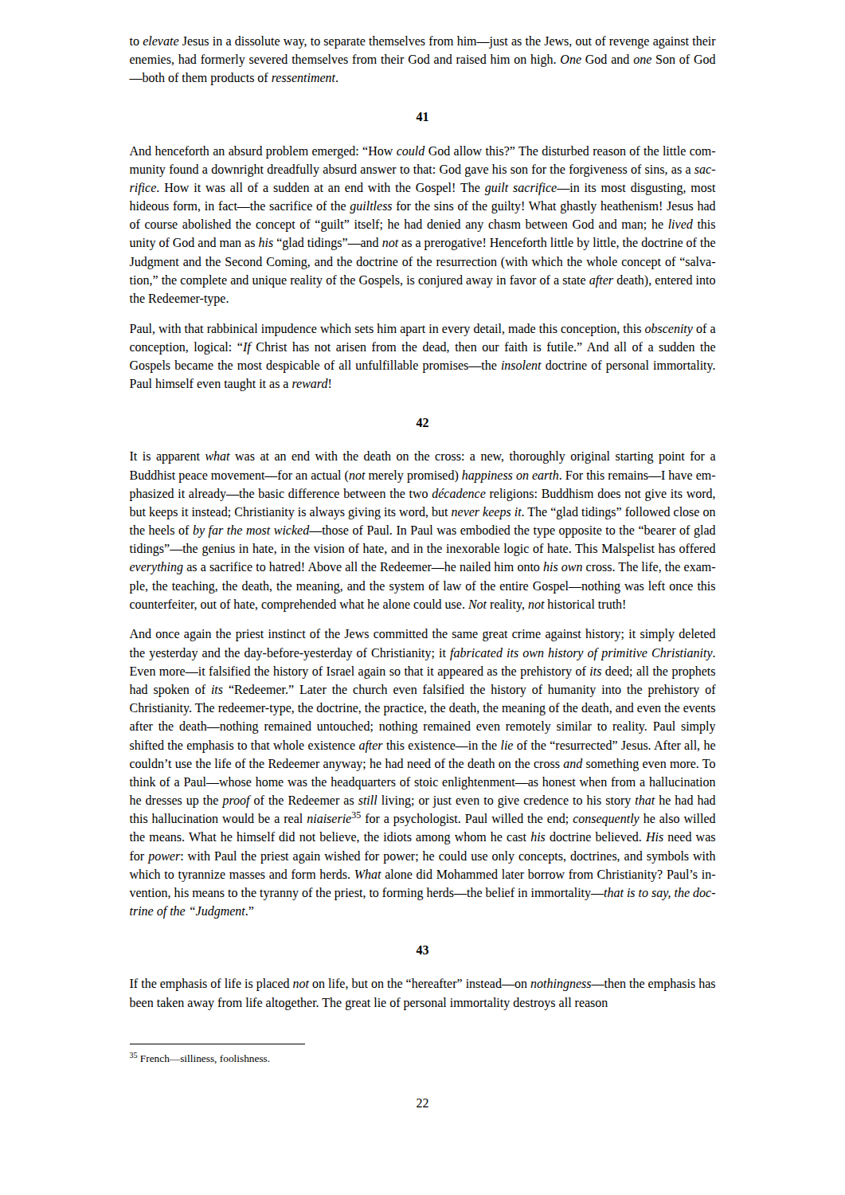to elevate Jesus in a dissolute way, to separate themselves from him—just as the Jews, out of revenge against their enemies, had formerly severed themselves from their God and raised him on high. One God and one Son of God—both of them products of ressentiment.
41
And henceforth an absurd problem emerged: “How could God allow this?” The disturbed reason of the little community found a downright dreadfully absurd answer to that: God gave his son for the forgiveness of sins, as a sacrifice. How it was all of a sudden at an end with the Gospel! The guilt sacrifice—in its most disgusting, most hideous form, in fact—the sacrifice of the guiltless for the sins of the guilty! What ghastly heathenism! Jesus had of course abolished the concept of “guilt” itself; he had denied any chasm between God and man; he lived this unity of God and man as his “glad tidings”—and not as a prerogative! Henceforth little by little, the doctrine of the Judgment and the Second Coming, and the doctrine of the resurrection (with which the whole concept of “salvation,” the complete and unique reality of the Gospels, is conjured away in favor of a state after death), entered into the Redeemer-type.
Paul, with that rabbinical impudence which sets him apart in every detail, made this conception, this obscenity of a conception, logical: “If Christ has not arisen from the dead, then our faith is futile.” And all of a sudden the Gospels became the most despicable of all unfulfillable promises—the insolent doctrine of personal immortality. Paul himself even taught it as a reward!
42
It is apparent what was at an end with the death on the cross: a new, thoroughly original starting point for a Buddhist peace movement—for an actual (not merely promised) happiness on earth. For this remains—I have emphasized it already—the basic difference between the two décadence religions: Buddhism does not give its word, but keeps it instead; Christianity is always giving its word, but never keeps it. The “glad tidings” followed close on the heels of by far the most wicked—those of Paul. In Paul was embodied the type opposite to the “bearer of glad tidings”—the genius in hate, in the vision of hate, and in the inexorable logic of hate. This Malspelist has offered everything as a sacrifice to hatred! Above all the Redeemer—he nailed him onto his own cross. The life, the example, the teaching, the death, the meaning, and the system of law of the entire Gospel—nothing was left once this counterfeiter, out of hate, comprehended what he alone could use. Not reality, not historical truth!
And once again the priest instinct of the Jews committed the same great crime against history; it simply deleted the yesterday and the day-before-yesterday of Christianity; it fabricated its own history of primitive Christianity. Even more—it falsified the history of Israel again so that it appeared as the prehistory of its deed; all the prophets had spoken of its “Redeemer.” Later the church even falsified the history of humanity into the prehistory of Christianity. The redeemer-type, the doctrine, the practice, the death, the meaning of the death, and even the events after the death—nothing remained untouched; nothing remained even remotely similar to reality. Paul simply shifted the emphasis to that whole existence after this existence—in the lie of the “resurrected” Jesus. After all, he couldn’t use the life of the Redeemer anyway; he had need of the death on the cross and something even more. To think of a Paul—whose home was the headquarters of stoic enlightenment—as honest when from a hallucination he dresses up the proof of the Redeemer as still living; or just even to give credence to his story that he had had this hallucination would be a real niaiserie35 for a psychologist. Paul willed the end; consequently he also willed the means. What he himself did not believe, the idiots among whom he cast his doctrine believed. His need was for power: with Paul the priest again wished for power; he could use only concepts, doctrines, and symbols with which to tyrannize masses and form herds. What alone did Mohammed later borrow from Christianity? Paul’s invention, his means to the tyranny of the priest, to forming herds—the belief in immortality—that is to say, the doctrine of the “Judgment.”
43
If the emphasis of life is placed not on life, but on the “hereafter” instead—on nothingness—then the emphasis has been taken away from life altogether. The great lie of personal immortality destroys all reason
35 French—silliness, foolishness.
22